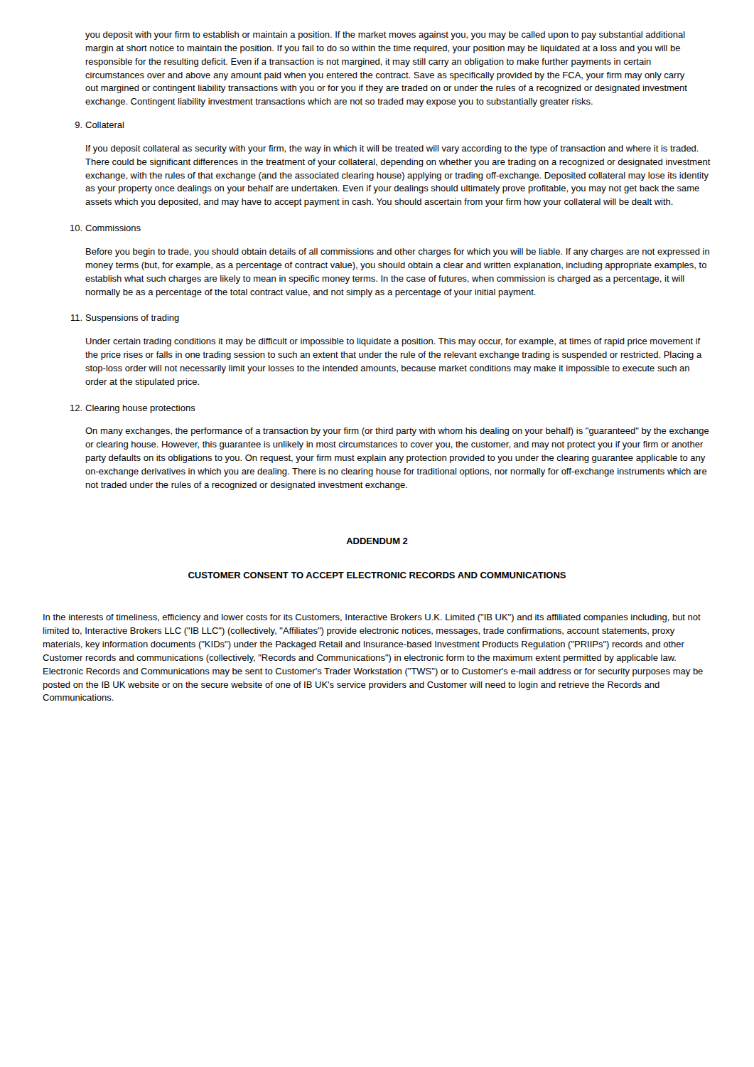you deposit with your firm to establish or maintain a position. If the market moves against you, you may be called upon to pay substantial additional margin at short notice to maintain the position. If you fail to do so within the time required, your position may be liquidated at a loss and you will be responsible for the resulting deficit. Even if a transaction is not margined, it may still carry an obligation to make further payments in certain circumstances over and above any amount paid when you entered the contract. Save as specifically provided by the FCA, your firm may only carry out margined or contingent liability transactions with you or for you if they are traded on or under the rules of a recognized or designated investment exchange. Contingent liability investment transactions which are not so traded may expose you to substantially greater risks.
9. Collateral
If you deposit collateral as security with your firm, the way in which it will be treated will vary according to the type of transaction and where it is traded. There could be significant differences in the treatment of your collateral, depending on whether you are trading on a recognized or designated investment exchange, with the rules of that exchange (and the associated clearing house) applying or trading off-exchange. Deposited collateral may lose its identity as your property once dealings on your behalf are undertaken. Even if your dealings should ultimately prove profitable, you may not get back the same assets which you deposited, and may have to accept payment in cash. You should ascertain from your firm how your collateral will be dealt with.
10. Commissions
Before you begin to trade, you should obtain details of all commissions and other charges for which you will be liable. If any charges are not expressed in money terms (but, for example, as a percentage of contract value), you should obtain a clear and written explanation, including appropriate examples, to establish what such charges are likely to mean in specific money terms. In the case of futures, when commission is charged as a percentage, it will normally be as a percentage of the total contract value, and not simply as a percentage of your initial payment.
11. Suspensions of trading
Under certain trading conditions it may be difficult or impossible to liquidate a position. This may occur, for example, at times of rapid price movement if the price rises or falls in one trading session to such an extent that under the rule of the relevant exchange trading is suspended or restricted. Placing a stop-loss order will not necessarily limit your losses to the intended amounts, because market conditions may make it impossible to execute such an order at the stipulated price.
12. Clearing house protections
On many exchanges, the performance of a transaction by your firm (or third party with whom his dealing on your behalf) is "guaranteed" by the exchange or clearing house. However, this guarantee is unlikely in most circumstances to cover you, the customer, and may not protect you if your firm or another party defaults on its obligations to you. On request, your firm must explain any protection provided to you under the clearing guarantee applicable to any on-exchange derivatives in which you are dealing. There is no clearing house for traditional options, nor normally for off-exchange instruments which are not traded under the rules of a recognized or designated investment exchange.
ADDENDUM 2
CUSTOMER CONSENT TO ACCEPT ELECTRONIC RECORDS AND COMMUNICATIONS
In the interests of timeliness, efficiency and lower costs for its Customers, Interactive Brokers U.K. Limited ("IB UK") and its affiliated companies including, but not limited to, Interactive Brokers LLC ("IB LLC") (collectively, "Affiliates") provide electronic notices, messages, trade confirmations, account statements, proxy materials, key information documents ("KIDs") under the Packaged Retail and Insurance-based Investment Products Regulation ("PRIIPs") records and other Customer records and communications (collectively, "Records and Communications") in electronic form to the maximum extent permitted by applicable law. Electronic Records and Communications may be sent to Customer's Trader Workstation ("TWS") or to Customer's e-mail address or for security purposes may be posted on the IB UK website or on the secure website of one of IB UK's service providers and Customer will need to login and retrieve the Records and Communications.